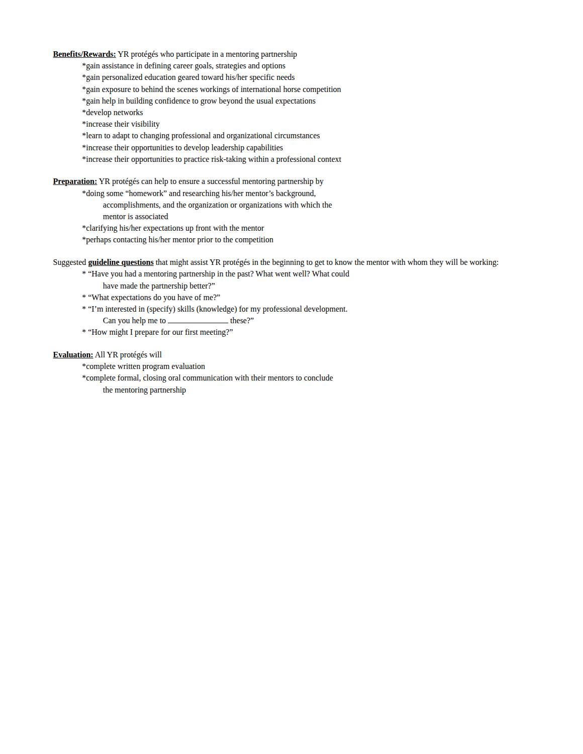Benefits/Rewards: YR protégés who participate in a mentoring partnership
*gain assistance in defining career goals, strategies and options
*gain personalized education geared toward his/her specific needs
*gain exposure to behind the scenes workings of international horse competition
*gain help in building confidence to grow beyond the usual expectations
*develop networks
*increase their visibility
*learn to adapt to changing professional and organizational circumstances
*increase their opportunities to develop leadership capabilities
*increase their opportunities to practice risk-taking within a professional context
Preparation: YR protégés can help to ensure a successful mentoring partnership by
*doing some “homework” and researching his/her mentor’s background,
accomplishments, and the organization or organizations with which the
mentor is associated
*clarifying his/her expectations up front with the mentor
*perhaps contacting his/her mentor prior to the competition
Suggested guideline questions that might assist YR protégés in the beginning to get to know the mentor with whom they will be working:
* “Have you had a mentoring partnership in the past? What went well? What could
have made the partnership better?”
* “What expectations do you have of me?”
* “I’m interested in (specify) skills (knowledge) for my professional development.
Can you help me to these?”
* “How might I prepare for our first meeting?”
Evaluation: All YR protégés will
*complete written program evaluation
*complete formal, closing oral communication with their mentors to conclude
the mentoring partnership